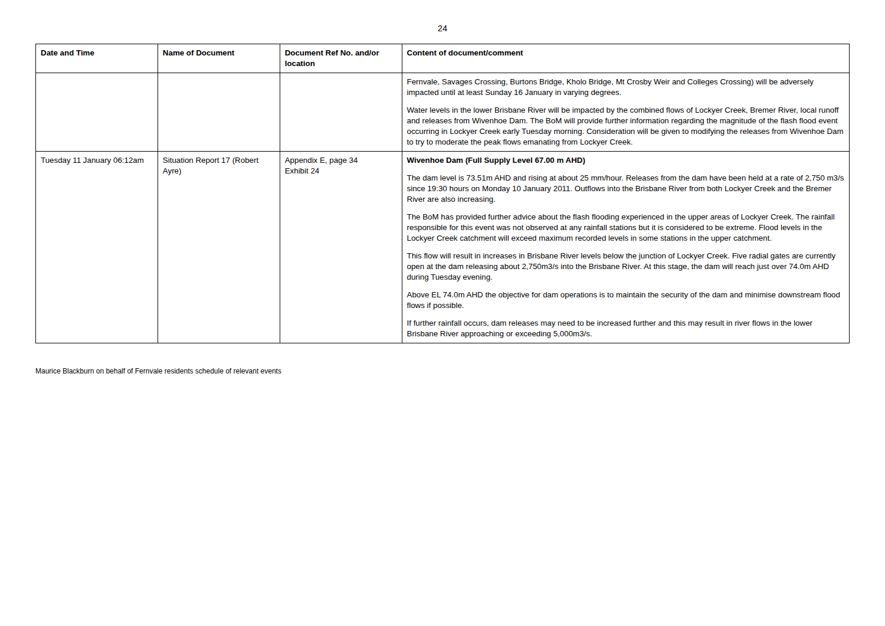24
| Date and Time | Name of Document | Document Ref No. and/or location | Content of document/comment |
| --- | --- | --- | --- |
| | | | Fernvale, Savages Crossing, Burtons Bridge, Kholo Bridge, Mt Crosby Weir and Colleges Crossing) will be adversely impacted until at least Sunday 16 January in varying degrees. Water levels in the lower Brisbane River will be impacted by the combined flows of Lockyer Creek, Bremer River, local runoff and releases from Wivenhoe Dam. The BoM will provide further information regarding the magnitude of the flash flood event occurring in Lockyer Creek early Tuesday morning. Consideration will be given to modifying the releases from Wivenhoe Dam to try to moderate the peak flows emanating from Lockyer Creek. |
| Tuesday 11 January 06:12am | Situation Report 17 (Robert Ayre) | Appendix E, page 34 Exhibit 24 | Wivenhoe Dam (Full Supply Level 67.00 m AHD) The dam level is 73.51m AHD and rising at about 25 mm/hour. Releases from the dam have been held at a rate of 2,750 m3/s since 19:30 hours on Monday 10 January 2011. Outflows into the Brisbane River from both Lockyer Creek and the Bremer River are also increasing. The BoM has provided further advice about the flash flooding experienced in the upper areas of Lockyer Creek. The rainfall responsible for this event was not observed at any rainfall stations but it is considered to be extreme. Flood levels in the Lockyer Creek catchment will exceed maximum recorded levels in some stations in the upper catchment. This flow will result in increases in Brisbane River levels below the junction of Lockyer Creek. Five radial gates are currently open at the dam releasing about 2,750m3/s into the Brisbane River. At this stage, the dam will reach just over 74.0m AHD during Tuesday evening. Above EL 74.0m AHD the objective for dam operations is to maintain the security of the dam and minimise downstream flood flows if possible. If further rainfall occurs, dam releases may need to be increased further and this may result in river flows in the lower Brisbane River approaching or exceeding 5,000m3/s. |
Maurice Blackburn on behalf of Fernvale residents schedule of relevant events